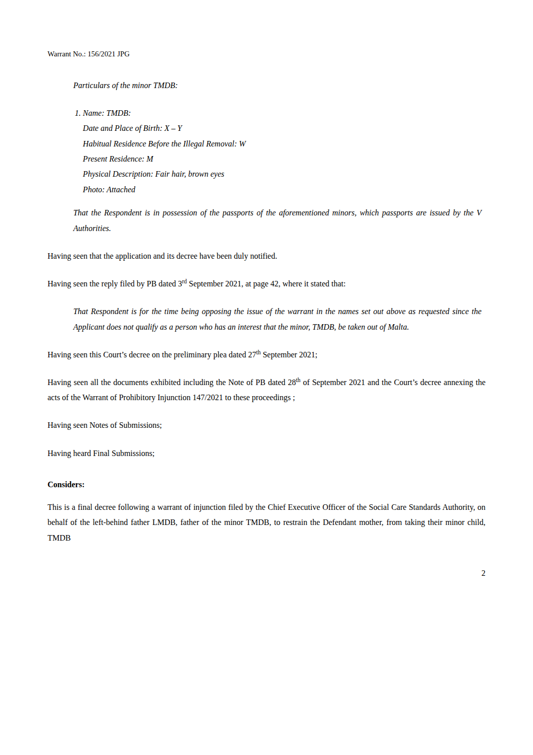Warrant No.: 156/2021 JPG
Particulars of the minor TMDB:
Name: TMDB:
Date and Place of Birth: X – Y
Habitual Residence Before the Illegal Removal: W
Present Residence: M
Physical Description: Fair hair, brown eyes
Photo: Attached
That the Respondent is in possession of the passports of the aforementioned minors, which passports are issued by the V Authorities.
Having seen that the application and its decree have been duly notified.
Having seen the reply filed by PB dated 3rd September 2021, at page 42, where it stated that:
That Respondent is for the time being opposing the issue of the warrant in the names set out above as requested since the Applicant does not qualify as a person who has an interest that the minor, TMDB, be taken out of Malta.
Having seen this Court’s decree on the preliminary plea dated 27th September 2021;
Having seen all the documents exhibited including the Note of PB dated 28th of September 2021 and the Court’s decree annexing the acts of the Warrant of Prohibitory Injunction 147/2021 to these proceedings ;
Having seen Notes of Submissions;
Having heard Final Submissions;
Considers:
This is a final decree following a warrant of injunction filed by the Chief Executive Officer of the Social Care Standards Authority, on behalf of the left-behind father LMDB, father of the minor TMDB, to restrain the Defendant mother, from taking their minor child, TMDB
2